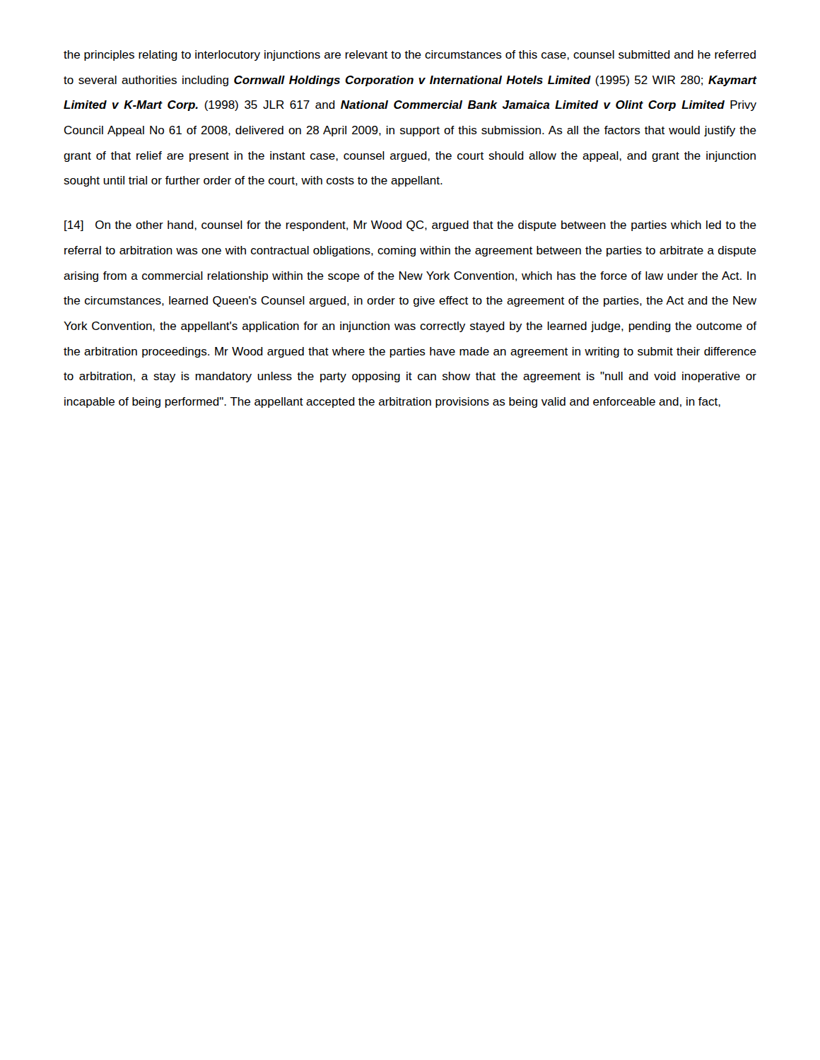the principles relating to interlocutory injunctions are relevant to the circumstances of this case, counsel submitted and he referred to several authorities including Cornwall Holdings Corporation v International Hotels Limited (1995) 52 WIR 280; Kaymart Limited v K-Mart Corp. (1998) 35 JLR 617 and National Commercial Bank Jamaica Limited v Olint Corp Limited Privy Council Appeal No 61 of 2008, delivered on 28 April 2009, in support of this submission. As all the factors that would justify the grant of that relief are present in the instant case, counsel argued, the court should allow the appeal, and grant the injunction sought until trial or further order of the court, with costs to the appellant.
[14] On the other hand, counsel for the respondent, Mr Wood QC, argued that the dispute between the parties which led to the referral to arbitration was one with contractual obligations, coming within the agreement between the parties to arbitrate a dispute arising from a commercial relationship within the scope of the New York Convention, which has the force of law under the Act. In the circumstances, learned Queen's Counsel argued, in order to give effect to the agreement of the parties, the Act and the New York Convention, the appellant's application for an injunction was correctly stayed by the learned judge, pending the outcome of the arbitration proceedings. Mr Wood argued that where the parties have made an agreement in writing to submit their difference to arbitration, a stay is mandatory unless the party opposing it can show that the agreement is "null and void inoperative or incapable of being performed". The appellant accepted the arbitration provisions as being valid and enforceable and, in fact,